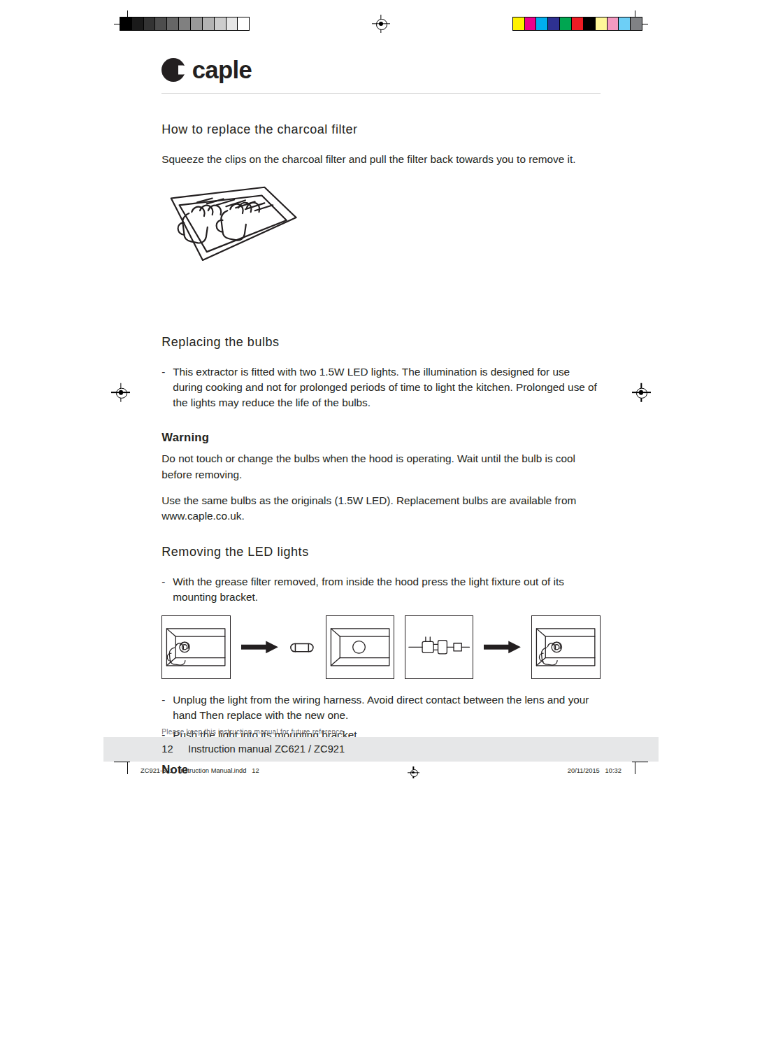caple
How to replace the charcoal filter
Squeeze the clips on the charcoal filter and pull the filter back towards you to remove it.
Replacing the bulbs
This extractor is fitted with two 1.5W LED lights. The illumination is designed for use during cooking and not for prolonged periods of time to light the kitchen. Prolonged use of the lights may reduce the life of the bulbs.
Warning
Do not touch or change the bulbs when the hood is operating. Wait until the bulb is cool before removing.
Use the same bulbs as the originals (1.5W LED). Replacement bulbs are available from www.caple.co.uk.
Removing the LED lights
With the grease filter removed, from inside the hood press the light fixture out of its mounting bracket.
Unplug the light from the wiring harness. Avoid direct contact between the lens and your hand Then replace with the new one.
Push the light into its mounting bracket
Note
The light is only meant for use during cooking and not for illuminating the surroundings for longer periods. If the light is used for longer periods, this will considerably shorten the life of the bulbs.
Please keep this instruction manual for future reference
12 Instruction manual ZC621 / ZC921
ZC921-621 - Instruction Manual.indd 12
20/11/2015 10:32